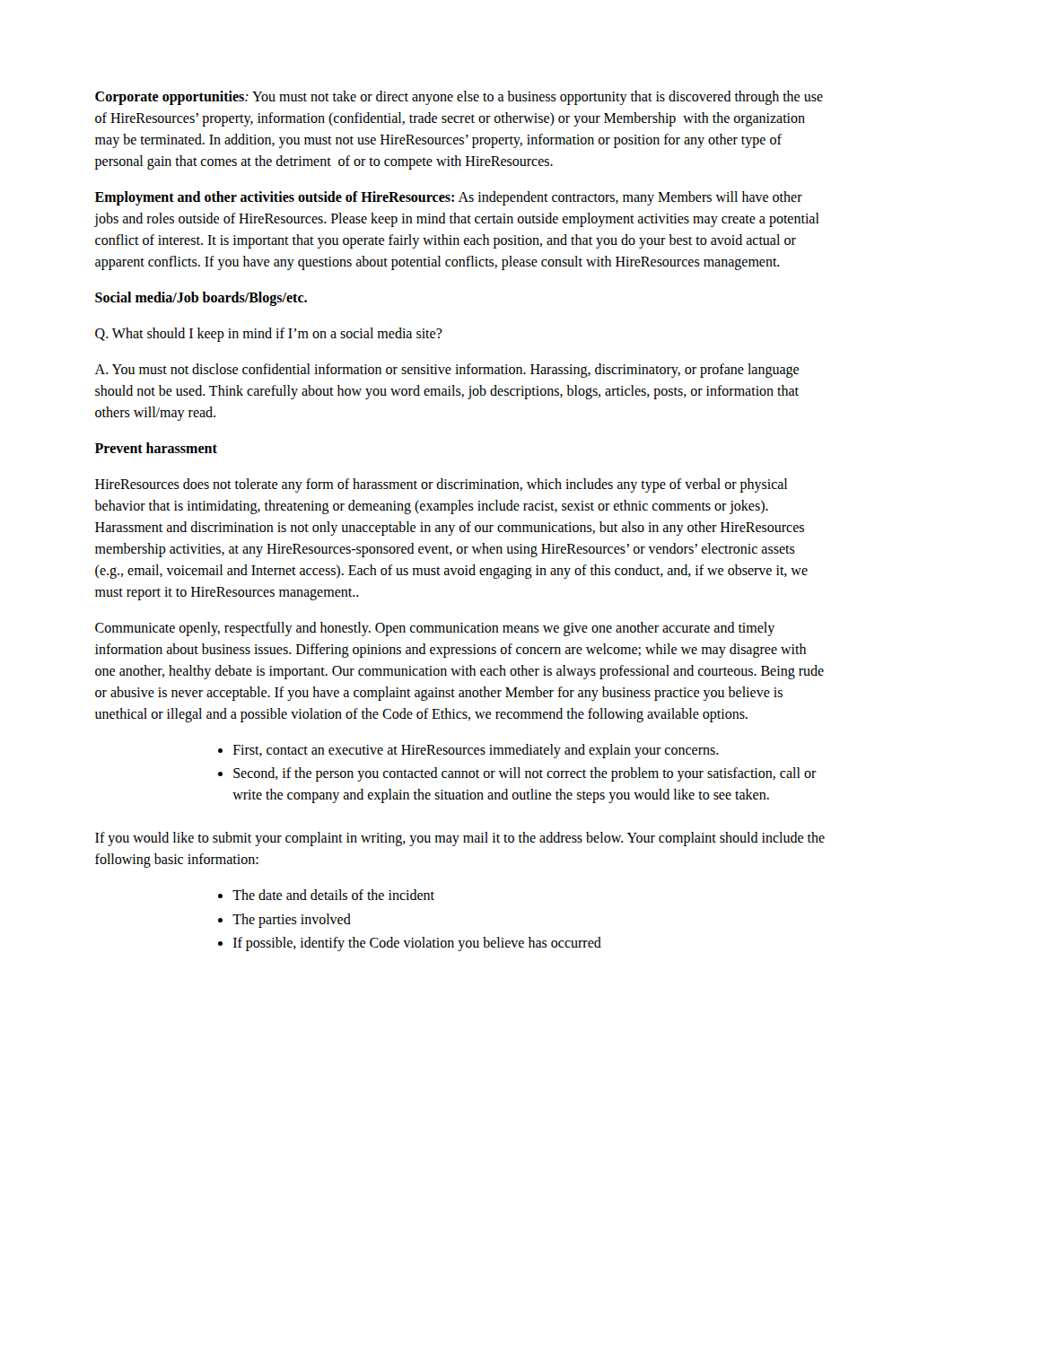Corporate opportunities: You must not take or direct anyone else to a business opportunity that is discovered through the use of HireResources’ property, information (confidential, trade secret or otherwise) or your Membership with the organization may be terminated. In addition, you must not use HireResources’ property, information or position for any other type of personal gain that comes at the detriment of or to compete with HireResources.
Employment and other activities outside of HireResources: As independent contractors, many Members will have other jobs and roles outside of HireResources. Please keep in mind that certain outside employment activities may create a potential conflict of interest. It is important that you operate fairly within each position, and that you do your best to avoid actual or apparent conflicts. If you have any questions about potential conflicts, please consult with HireResources management.
Social media/Job boards/Blogs/etc.
Q. What should I keep in mind if I’m on a social media site?
A. You must not disclose confidential information or sensitive information. Harassing, discriminatory, or profane language should not be used. Think carefully about how you word emails, job descriptions, blogs, articles, posts, or information that others will/may read.
Prevent harassment
HireResources does not tolerate any form of harassment or discrimination, which includes any type of verbal or physical behavior that is intimidating, threatening or demeaning (examples include racist, sexist or ethnic comments or jokes). Harassment and discrimination is not only unacceptable in any of our communications, but also in any other HireResources membership activities, at any HireResources-sponsored event, or when using HireResources’ or vendors’ electronic assets (e.g., email, voicemail and Internet access). Each of us must avoid engaging in any of this conduct, and, if we observe it, we must report it to HireResources management..
Communicate openly, respectfully and honestly. Open communication means we give one another accurate and timely information about business issues. Differing opinions and expressions of concern are welcome; while we may disagree with one another, healthy debate is important. Our communication with each other is always professional and courteous. Being rude or abusive is never acceptable. If you have a complaint against another Member for any business practice you believe is unethical or illegal and a possible violation of the Code of Ethics, we recommend the following available options.
First, contact an executive at HireResources immediately and explain your concerns.
Second, if the person you contacted cannot or will not correct the problem to your satisfaction, call or write the company and explain the situation and outline the steps you would like to see taken.
If you would like to submit your complaint in writing, you may mail it to the address below. Your complaint should include the following basic information:
The date and details of the incident
The parties involved
If possible, identify the Code violation you believe has occurred